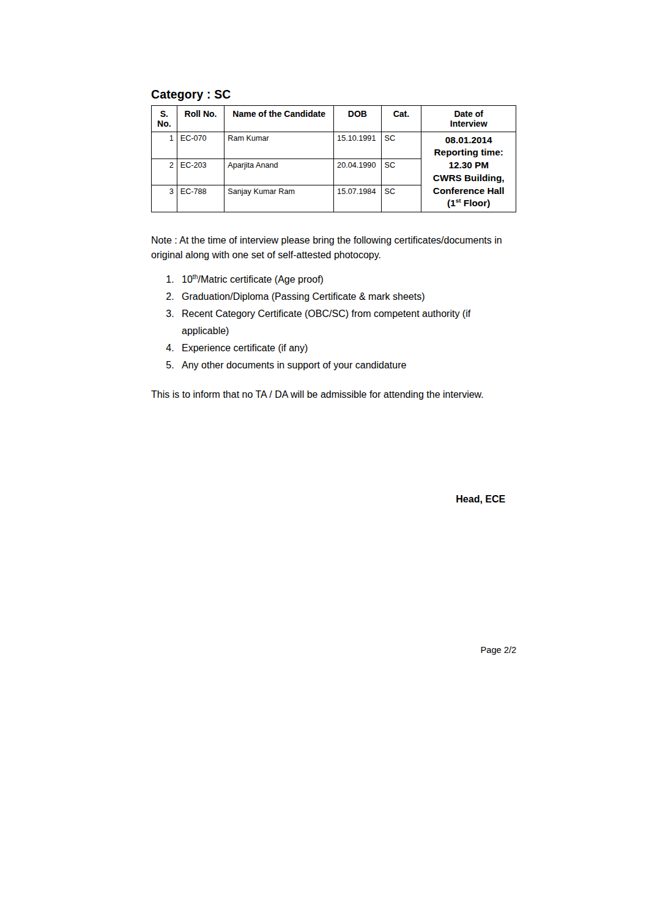Category : SC
| S. No. | Roll No. | Name of the Candidate | DOB | Cat. | Date of Interview |
| --- | --- | --- | --- | --- | --- |
| 1 | EC-070 | Ram Kumar | 15.10.1991 | SC | 08.01.2014 Reporting time: 12.30 PM CWRS Building, Conference Hall (1 st Floor) |
| 2 | EC-203 | Aparjita Anand | 20.04.1990 | SC |
| 3 | EC-788 | Sanjay Kumar Ram | 15.07.1984 | SC |
Note : At the time of interview please bring the following certificates/documents in original along with one set of self-attested photocopy.
10th/Matric certificate (Age proof)
Graduation/Diploma (Passing Certificate & mark sheets)
Recent Category Certificate (OBC/SC) from competent authority (if applicable)
Experience certificate (if any)
Any other documents in support of your candidature
This is to inform that no TA / DA will be admissible for attending the interview.
Head, ECE
Page 2/2